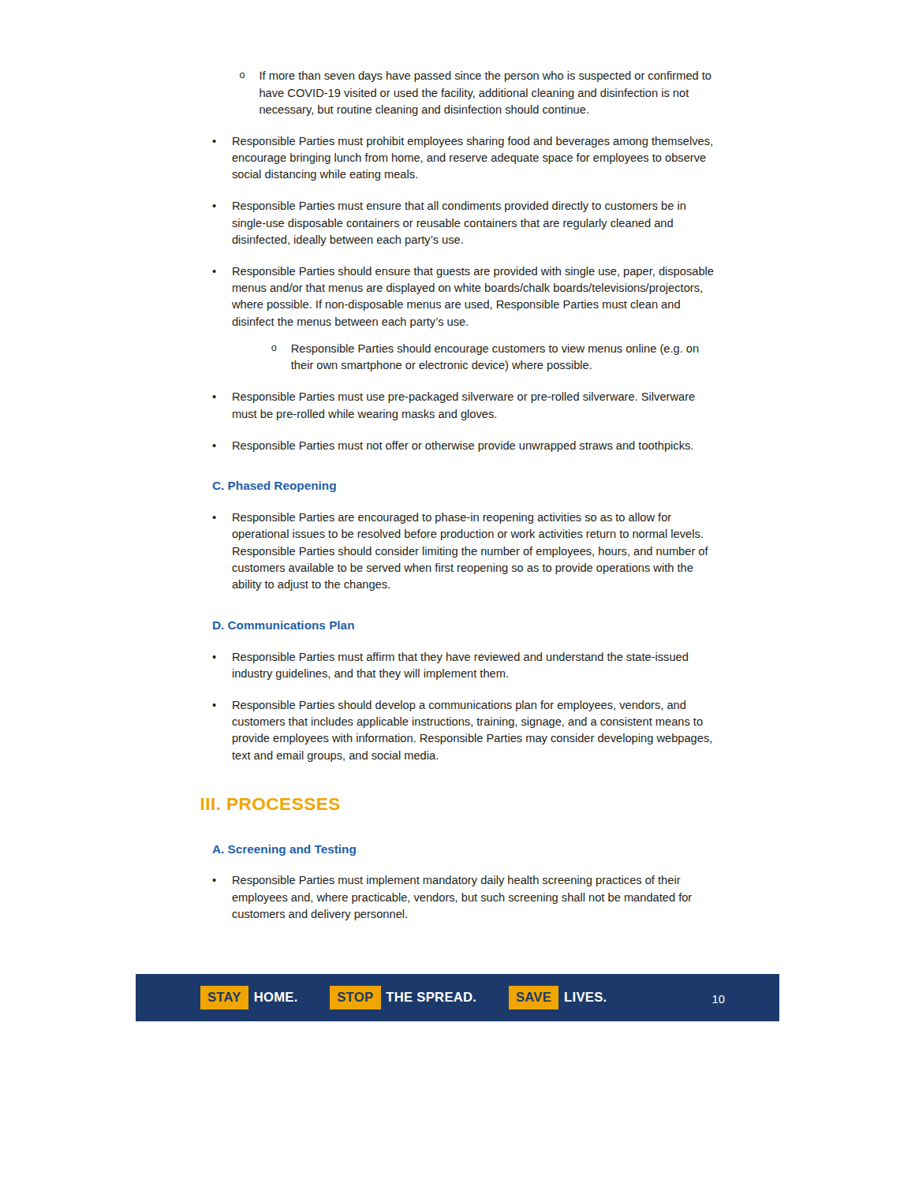If more than seven days have passed since the person who is suspected or confirmed to have COVID-19 visited or used the facility, additional cleaning and disinfection is not necessary, but routine cleaning and disinfection should continue.
Responsible Parties must prohibit employees sharing food and beverages among themselves, encourage bringing lunch from home, and reserve adequate space for employees to observe social distancing while eating meals.
Responsible Parties must ensure that all condiments provided directly to customers be in single-use disposable containers or reusable containers that are regularly cleaned and disinfected, ideally between each party’s use.
Responsible Parties should ensure that guests are provided with single use, paper, disposable menus and/or that menus are displayed on white boards/chalk boards/televisions/projectors, where possible. If non-disposable menus are used, Responsible Parties must clean and disinfect the menus between each party’s use.
Responsible Parties should encourage customers to view menus online (e.g. on their own smartphone or electronic device) where possible.
Responsible Parties must use pre-packaged silverware or pre-rolled silverware. Silverware must be pre-rolled while wearing masks and gloves.
Responsible Parties must not offer or otherwise provide unwrapped straws and toothpicks.
C. Phased Reopening
Responsible Parties are encouraged to phase-in reopening activities so as to allow for operational issues to be resolved before production or work activities return to normal levels. Responsible Parties should consider limiting the number of employees, hours, and number of customers available to be served when first reopening so as to provide operations with the ability to adjust to the changes.
D. Communications Plan
Responsible Parties must affirm that they have reviewed and understand the state-issued industry guidelines, and that they will implement them.
Responsible Parties should develop a communications plan for employees, vendors, and customers that includes applicable instructions, training, signage, and a consistent means to provide employees with information. Responsible Parties may consider developing webpages, text and email groups, and social media.
III. PROCESSES
A. Screening and Testing
Responsible Parties must implement mandatory daily health screening practices of their employees and, where practicable, vendors, but such screening shall not be mandated for customers and delivery personnel.
STAYHOME. STOPTHE SPREAD. SAVELIVES. 10